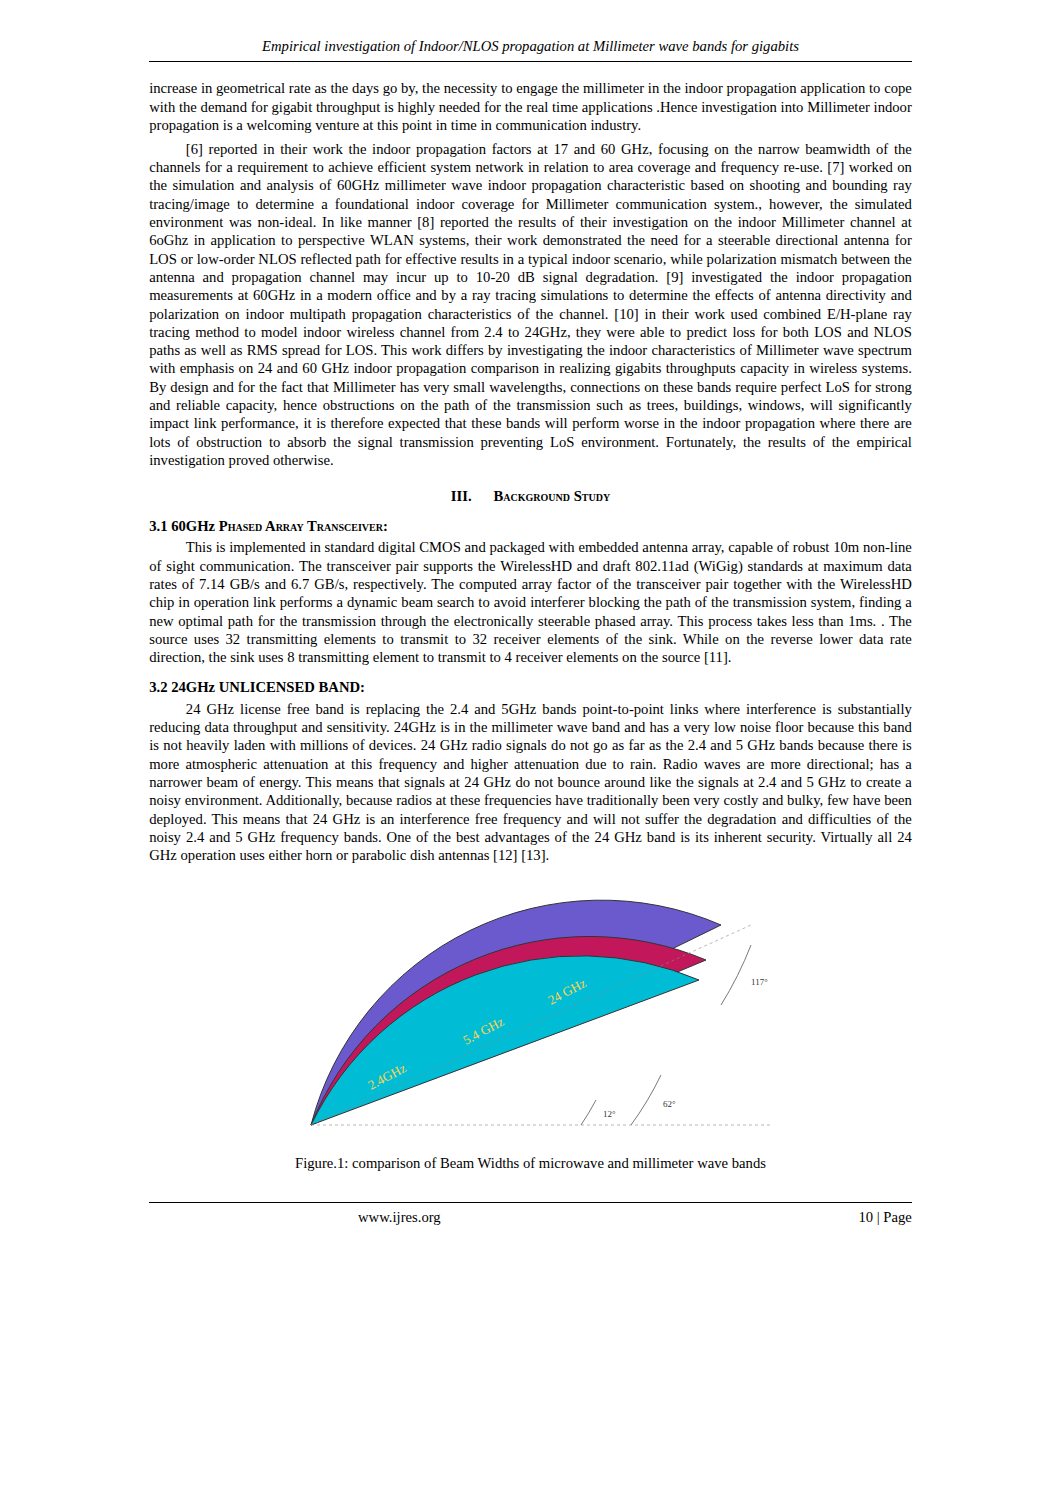Empirical investigation of Indoor/NLOS propagation at Millimeter wave bands for gigabits
increase in geometrical rate as the days go by, the necessity to engage the millimeter in the indoor propagation application to cope with the demand for gigabit throughput is highly needed for the real time applications .Hence investigation into Millimeter indoor propagation is a welcoming venture at this point in time in communication industry.
[6] reported in their work the indoor propagation factors at 17 and 60 GHz, focusing on the narrow beamwidth of the channels for a requirement to achieve efficient system network in relation to area coverage and frequency re-use. [7] worked on the simulation and analysis of 60GHz millimeter wave indoor propagation characteristic based on shooting and bounding ray tracing/image to determine a foundational indoor coverage for Millimeter communication system., however, the simulated environment was non-ideal. In like manner [8] reported the results of their investigation on the indoor Millimeter channel at 6oGhz in application to perspective WLAN systems, their work demonstrated the need for a steerable directional antenna for LOS or low-order NLOS reflected path for effective results in a typical indoor scenario, while polarization mismatch between the antenna and propagation channel may incur up to 10-20 dB signal degradation. [9] investigated the indoor propagation measurements at 60GHz in a modern office and by a ray tracing simulations to determine the effects of antenna directivity and polarization on indoor multipath propagation characteristics of the channel. [10] in their work used combined E/H-plane ray tracing method to model indoor wireless channel from 2.4 to 24GHz, they were able to predict loss for both LOS and NLOS paths as well as RMS spread for LOS. This work differs by investigating the indoor characteristics of Millimeter wave spectrum with emphasis on 24 and 60 GHz indoor propagation comparison in realizing gigabits throughputs capacity in wireless systems. By design and for the fact that Millimeter has very small wavelengths, connections on these bands require perfect LoS for strong and reliable capacity, hence obstructions on the path of the transmission such as trees, buildings, windows, will significantly impact link performance, it is therefore expected that these bands will perform worse in the indoor propagation where there are lots of obstruction to absorb the signal transmission preventing LoS environment. Fortunately, the results of the empirical investigation proved otherwise.
III. Background Study
3.1 60GHz Phased Array Transceiver:
This is implemented in standard digital CMOS and packaged with embedded antenna array, capable of robust 10m non-line of sight communication. The transceiver pair supports the WirelessHD and draft 802.11ad (WiGig) standards at maximum data rates of 7.14 GB/s and 6.7 GB/s, respectively. The computed array factor of the transceiver pair together with the WirelessHD chip in operation link performs a dynamic beam search to avoid interferer blocking the path of the transmission system, finding a new optimal path for the transmission through the electronically steerable phased array. This process takes less than 1ms. . The source uses 32 transmitting elements to transmit to 32 receiver elements of the sink. While on the reverse lower data rate direction, the sink uses 8 transmitting element to transmit to 4 receiver elements on the source [11].
3.2 24GHz UNLICENSED BAND:
24 GHz license free band is replacing the 2.4 and 5GHz bands point-to-point links where interference is substantially reducing data throughput and sensitivity. 24GHz is in the millimeter wave band and has a very low noise floor because this band is not heavily laden with millions of devices. 24 GHz radio signals do not go as far as the 2.4 and 5 GHz bands because there is more atmospheric attenuation at this frequency and higher attenuation due to rain. Radio waves are more directional; has a narrower beam of energy. This means that signals at 24 GHz do not bounce around like the signals at 2.4 and 5 GHz to create a noisy environment. Additionally, because radios at these frequencies have traditionally been very costly and bulky, few have been deployed. This means that 24 GHz is an interference free frequency and will not suffer the degradation and difficulties of the noisy 2.4 and 5 GHz frequency bands. One of the best advantages of the 24 GHz band is its inherent security. Virtually all 24 GHz operation uses either horn or parabolic dish antennas [12] [13].
2.4GHz 5.4 GHz 24 GHz 12° 62° 117°
Figure.1: comparison of Beam Widths of microwave and millimeter wave bands
www.ijres.org 10 | Page